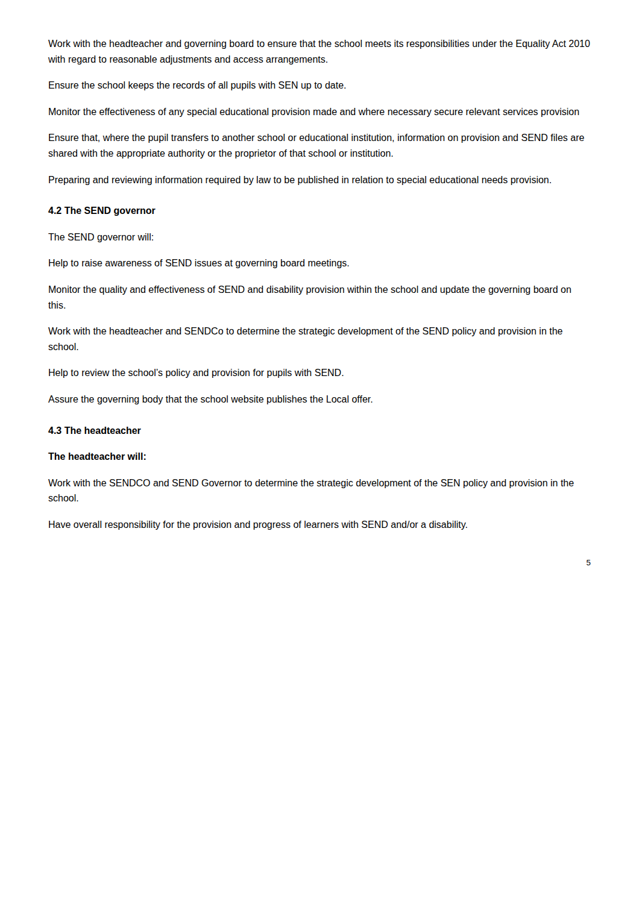Work with the headteacher and governing board to ensure that the school meets its responsibilities under the Equality Act 2010 with regard to reasonable adjustments and access arrangements.
Ensure the school keeps the records of all pupils with SEN up to date.
Monitor the effectiveness of any special educational provision made and where necessary secure relevant services provision
Ensure that, where the pupil transfers to another school or educational institution, information on provision and SEND files are shared with the appropriate authority or the proprietor of that school or institution.
Preparing and reviewing information required by law to be published in relation to special educational needs provision.
4.2 The SEND governor
The SEND governor will:
Help to raise awareness of SEND issues at governing board meetings.
Monitor the quality and effectiveness of SEND and disability provision within the school and update the governing board on this.
Work with the headteacher and SENDCo to determine the strategic development of the SEND policy and provision in the school.
Help to review the school’s policy and provision for pupils with SEND.
Assure the governing body that the school website publishes the Local offer.
4.3 The headteacher
The headteacher will:
Work with the SENDCO and SEND Governor to determine the strategic development of the SEN policy and provision in the school.
Have overall responsibility for the provision and progress of learners with SEND and/or a disability.
5